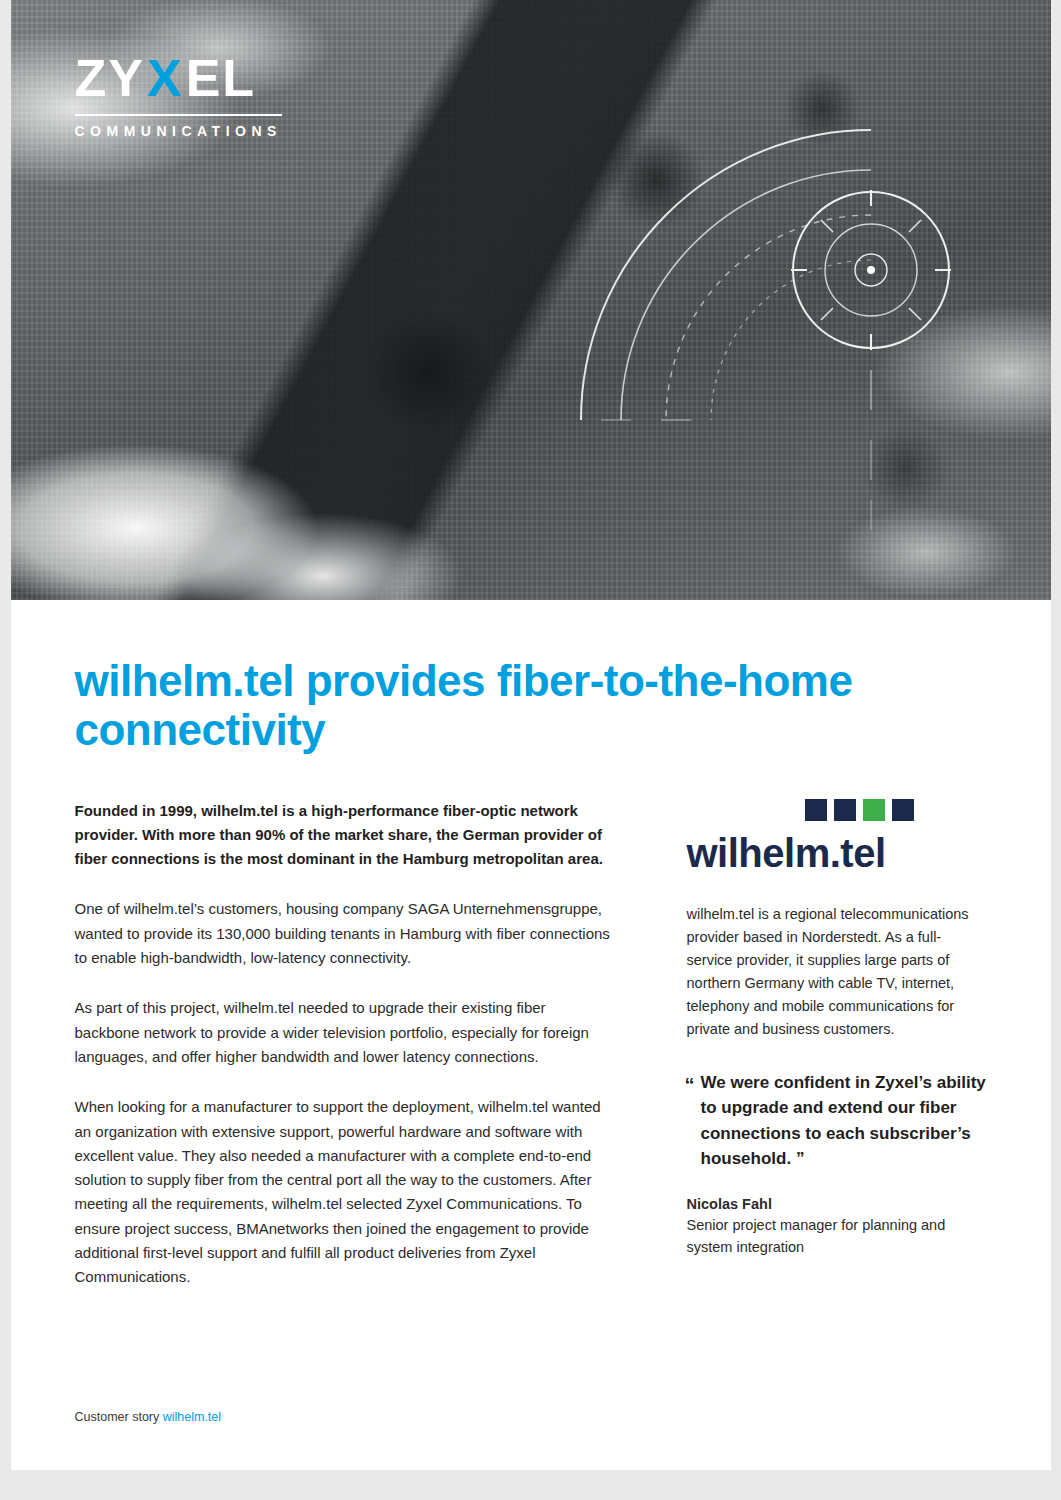ZYXEL
COMMUNICATIONS
wilhelm.tel provides fiber-to-the-home
connectivity
Founded in 1999, wilhelm.tel is a high-performance fiber-optic network provider. With more than 90% of the market share, the German provider of fiber connections is the most dominant in the Hamburg metropolitan area.
One of wilhelm.tel’s customers, housing company SAGA Unternehmensgruppe, wanted to provide its 130,000 building tenants in Hamburg with fiber connections to enable high-bandwidth, low-latency connectivity.
As part of this project, wilhelm.tel needed to upgrade their existing fiber backbone network to provide a wider television portfolio, especially for foreign languages, and offer higher bandwidth and lower latency connections.
When looking for a manufacturer to support the deployment, wilhelm.tel wanted an organization with extensive support, powerful hardware and software with excellent value. They also needed a manufacturer with a complete end-to-end solution to supply fiber from the central port all the way to the customers. After meeting all the requirements, wilhelm.tel selected Zyxel Communications. To ensure project success, BMAnetworks then joined the engagement to provide additional first-level support and fulfill all product deliveries from Zyxel Communications.
wilhelm.tel
wilhelm.tel is a regional telecommunications provider based in Norderstedt. As a full-service provider, it supplies large parts of northern Germany with cable TV, internet, telephony and mobile communications for private and business customers.
“We were confident in Zyxel’s ability to upgrade and extend our fiber connections to each subscriber’s household. ”
Nicolas Fahl
Senior project manager for planning and system integration
Customer story wilhelm.tel